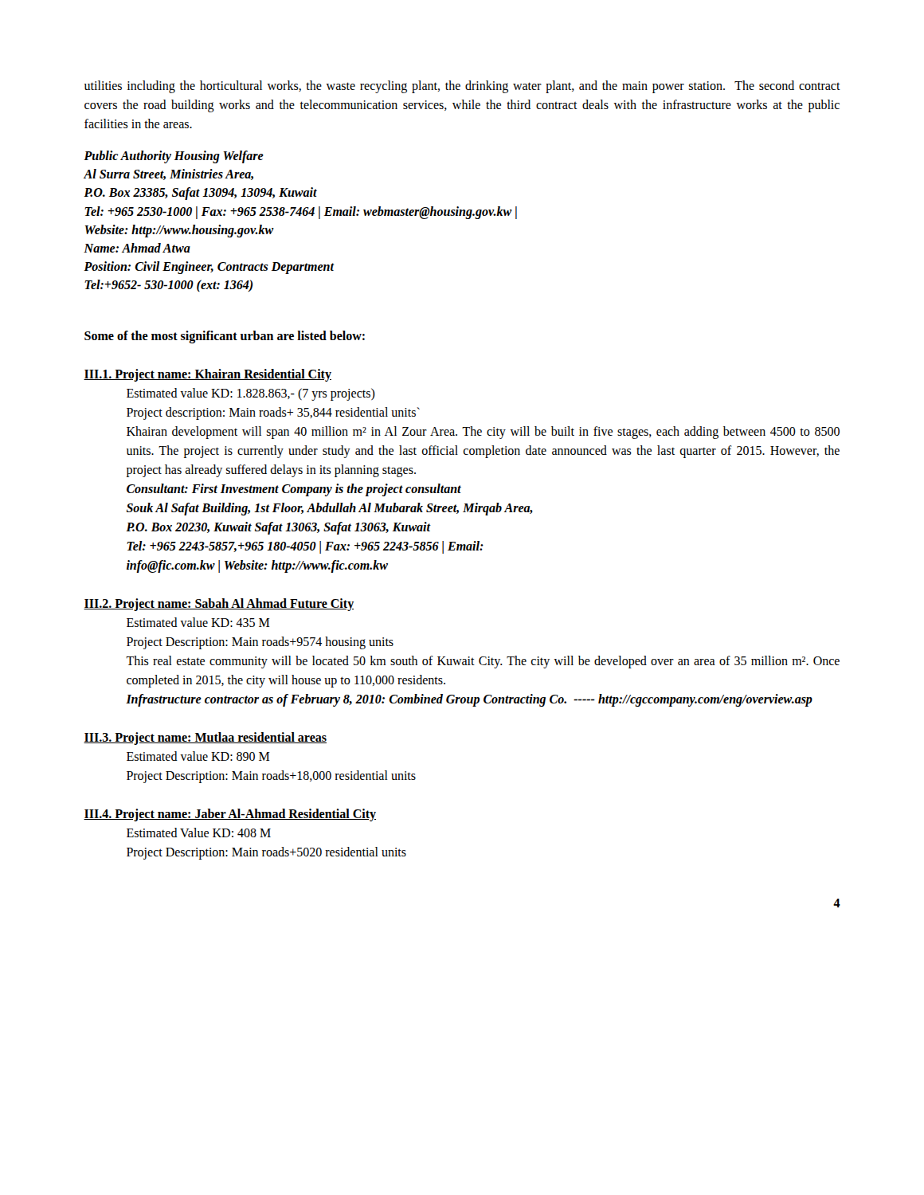utilities including the horticultural works, the waste recycling plant, the drinking water plant, and the main power station. The second contract covers the road building works and the telecommunication services, while the third contract deals with the infrastructure works at the public facilities in the areas.
Public Authority Housing Welfare
Al Surra Street, Ministries Area,
P.O. Box 23385, Safat 13094, 13094, Kuwait
Tel: +965 2530-1000 | Fax: +965 2538-7464 | Email: webmaster@housing.gov.kw |
Website: http://www.housing.gov.kw
Name: Ahmad Atwa
Position: Civil Engineer, Contracts Department
Tel:+9652- 530-1000 (ext: 1364)
Some of the most significant urban are listed below:
III.1. Project name: Khairan Residential City
Estimated value KD: 1.828.863,- (7 yrs projects)
Project description: Main roads+ 35,844 residential units`
Khairan development will span 40 million m² in Al Zour Area. The city will be built in five stages, each adding between 4500 to 8500 units. The project is currently under study and the last official completion date announced was the last quarter of 2015. However, the project has already suffered delays in its planning stages.
Consultant: First Investment Company is the project consultant
Souk Al Safat Building, 1st Floor, Abdullah Al Mubarak Street, Mirqab Area,
P.O. Box 20230, Kuwait Safat 13063, Safat 13063, Kuwait
Tel: +965 2243-5857,+965 180-4050 | Fax: +965 2243-5856 | Email:
info@fic.com.kw | Website: http://www.fic.com.kw
III.2. Project name: Sabah Al Ahmad Future City
Estimated value KD: 435 M
Project Description: Main roads+9574 housing units
This real estate community will be located 50 km south of Kuwait City. The city will be developed over an area of 35 million m². Once completed in 2015, the city will house up to 110,000 residents.
Infrastructure contractor as of February 8, 2010: Combined Group Contracting Co. ----- http://cgccompany.com/eng/overview.asp
III.3. Project name: Mutlaa residential areas
Estimated value KD: 890 M
Project Description: Main roads+18,000 residential units
III.4. Project name: Jaber Al-Ahmad Residential City
Estimated Value KD: 408 M
Project Description: Main roads+5020 residential units
4